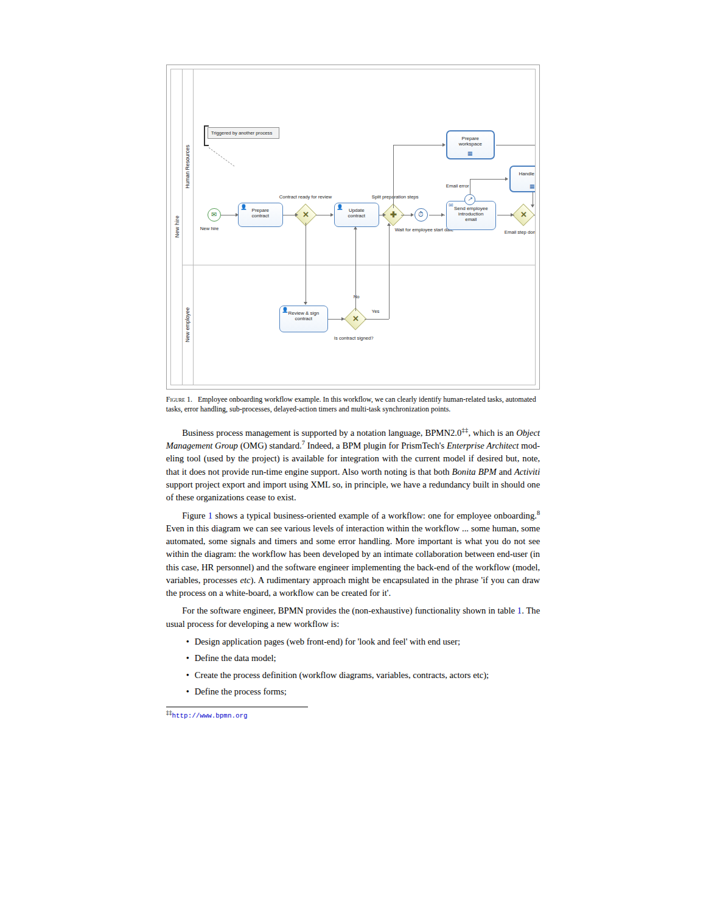New hire
Human Resources
New employee
Triggered by another process
✉
New hire
👤 Prepare
contract
✕
Contract ready for review
👤 Update
contract
✚
Split preparation steps
Prepare
workspace ▦
⏱
Wait for employee start date
✉ Send employee
introduction
email
↗
Email error
Handle error ▦
✕
Email step done
✚
Preparation steps completed
✉
End with onboarding process
👤 Review & sign
contract
✕
Is contract signed?
No
Yes
Figure 1. Employee onboarding workflow example. In this workflow, we can clearly identify human-related tasks, automated tasks, error handling, sub-processes, delayed-action timers and multi-task synchronization points.
Business process management is supported by a notation language, BPMN2.0‡‡, which is an Object Management Group (OMG) standard.7 Indeed, a BPM plugin for PrismTech's Enterprise Architect modeling tool (used by the project) is available for integration with the current model if desired but, note, that it does not provide run-time engine support. Also worth noting is that both Bonita BPM and Activiti support project export and import using XML so, in principle, we have a redundancy built in should one of these organizations cease to exist.
Figure 1 shows a typical business-oriented example of a workflow: one for employee onboarding.8 Even in this diagram we can see various levels of interaction within the workflow ... some human, some automated, some signals and timers and some error handling. More important is what you do not see within the diagram: the workflow has been developed by an intimate collaboration between end-user (in this case, HR personnel) and the software engineer implementing the back-end of the workflow (model, variables, processes etc). A rudimentary approach might be encapsulated in the phrase 'if you can draw the process on a white-board, a workflow can be created for it'.
For the software engineer, BPMN provides the (non-exhaustive) functionality shown in table 1. The usual process for developing a new workflow is:
Design application pages (web front-end) for 'look and feel' with end user;
Define the data model;
Create the process definition (workflow diagrams, variables, contracts, actors etc);
Define the process forms;
‡‡http://www.bpmn.org